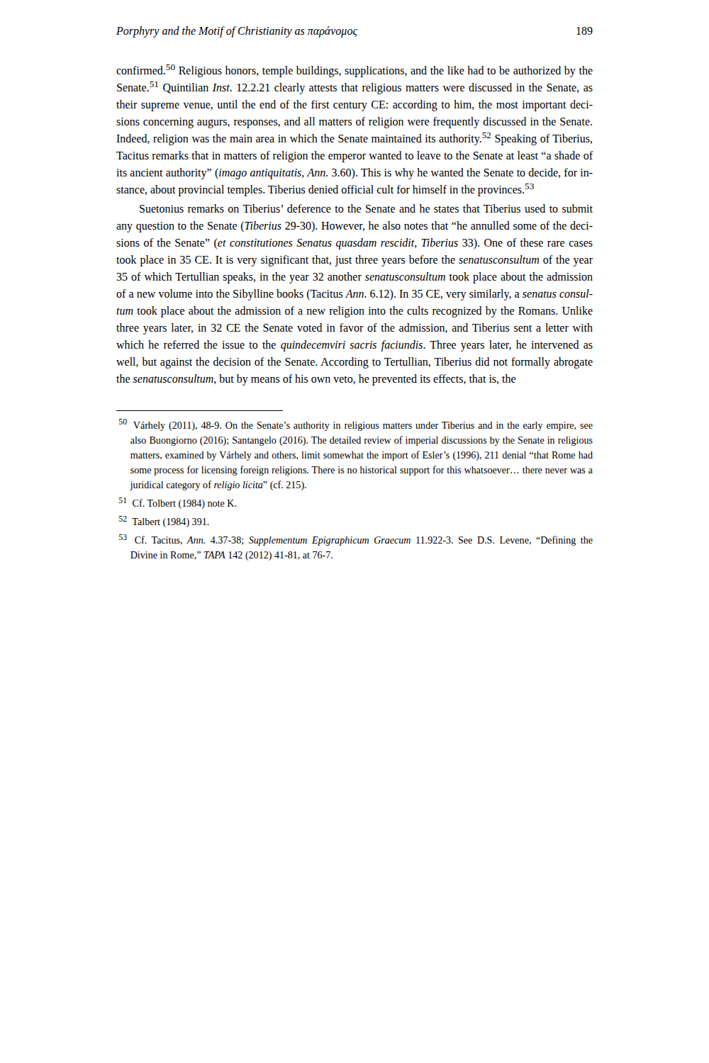Porphyry and the Motif of Christianity as παράνομος 189
confirmed.50 Religious honors, temple buildings, supplications, and the like had to be authorized by the Senate.51 Quintilian Inst. 12.2.21 clearly attests that religious matters were discussed in the Senate, as their supreme venue, until the end of the first century CE: according to him, the most important decisions concerning augurs, responses, and all matters of religion were frequently discussed in the Senate. Indeed, religion was the main area in which the Senate maintained its authority.52 Speaking of Tiberius, Tacitus remarks that in matters of religion the emperor wanted to leave to the Senate at least “a shade of its ancient authority” (imago antiquitatis, Ann. 3.60). This is why he wanted the Senate to decide, for instance, about provincial temples. Tiberius denied official cult for himself in the provinces.53
Suetonius remarks on Tiberius’ deference to the Senate and he states that Tiberius used to submit any question to the Senate (Tiberius 29-30). However, he also notes that “he annulled some of the decisions of the Senate” (et constitutiones Senatus quasdam rescidit, Tiberius 33). One of these rare cases took place in 35 CE. It is very significant that, just three years before the senatusconsultum of the year 35 of which Tertullian speaks, in the year 32 another senatusconsultum took place about the admission of a new volume into the Sibylline books (Tacitus Ann. 6.12). In 35 CE, very similarly, a senatus consultum took place about the admission of a new religion into the cults recognized by the Romans. Unlike three years later, in 32 CE the Senate voted in favor of the admission, and Tiberius sent a letter with which he referred the issue to the quindecemviri sacris faciundis. Three years later, he intervened as well, but against the decision of the Senate. According to Tertullian, Tiberius did not formally abrogate the senatusconsultum, but by means of his own veto, he prevented its effects, that is, the
50 Várhely (2011), 48-9. On the Senate’s authority in religious matters under Tiberius and in the early empire, see also Buongiorno (2016); Santangelo (2016). The detailed review of imperial discussions by the Senate in religious matters, examined by Várhely and others, limit somewhat the import of Esler’s (1996), 211 denial “that Rome had some process for licensing foreign religions. There is no historical support for this whatsoever… there never was a juridical category of religio licita” (cf. 215).
51 Cf. Tolbert (1984) note K.
52 Talbert (1984) 391.
53 Cf. Tacitus, Ann. 4.37-38; Supplementum Epigraphicum Graecum 11.922-3. See D.S. Levene, “Defining the Divine in Rome,” TAPA 142 (2012) 41-81, at 76-7.